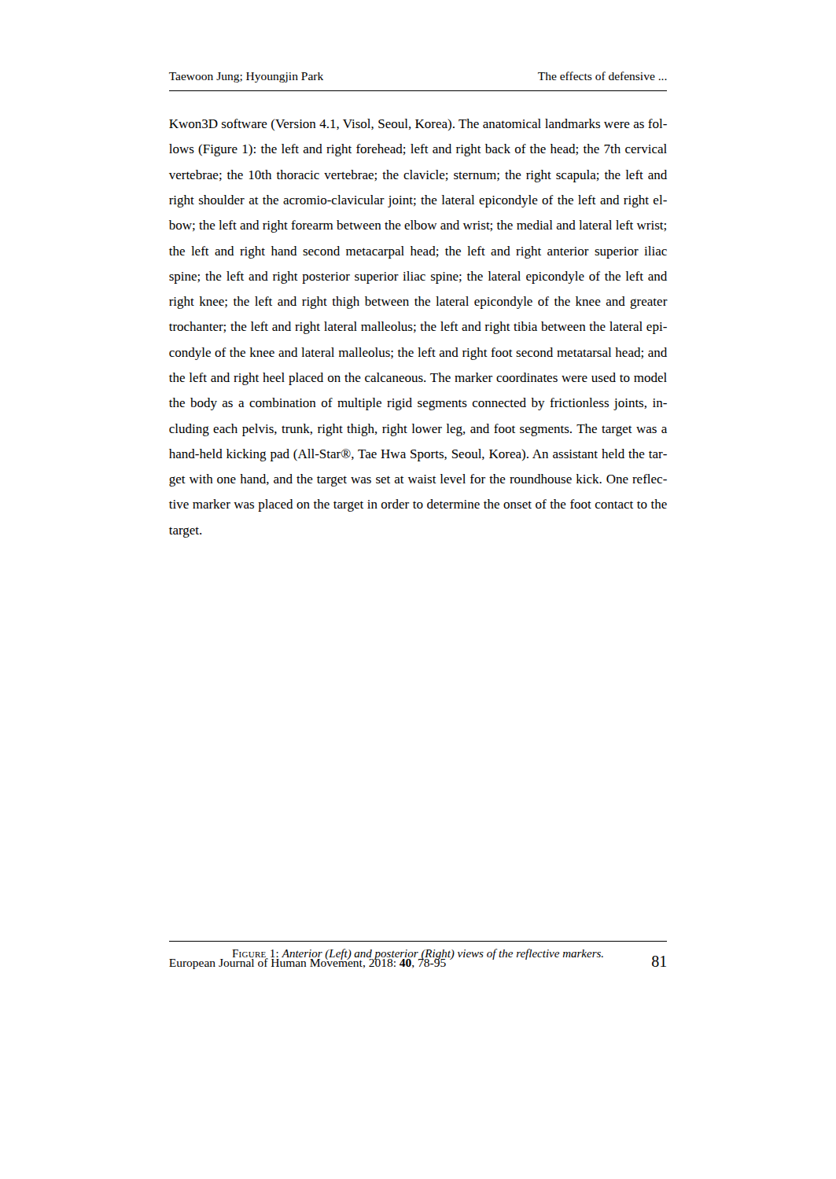Taewoon Jung; Hyoungjin Park The effects of defensive ...
Kwon3D software (Version 4.1, Visol, Seoul, Korea). The anatomical landmarks were as follows (Figure 1): the left and right forehead; left and right back of the head; the 7th cervical vertebrae; the 10th thoracic vertebrae; the clavicle; sternum; the right scapula; the left and right shoulder at the acromio-clavicular joint; the lateral epicondyle of the left and right elbow; the left and right forearm between the elbow and wrist; the medial and lateral left wrist; the left and right hand second metacarpal head; the left and right anterior superior iliac spine; the left and right posterior superior iliac spine; the lateral epicondyle of the left and right knee; the left and right thigh between the lateral epicondyle of the knee and greater trochanter; the left and right lateral malleolus; the left and right tibia between the lateral epicondyle of the knee and lateral malleolus; the left and right foot second metatarsal head; and the left and right heel placed on the calcaneous. The marker coordinates were used to model the body as a combination of multiple rigid segments connected by frictionless joints, including each pelvis, trunk, right thigh, right lower leg, and foot segments. The target was a hand-held kicking pad (All-Star®, Tae Hwa Sports, Seoul, Korea). An assistant held the target with one hand, and the target was set at waist level for the roundhouse kick. One reflective marker was placed on the target in order to determine the onset of the foot contact to the target.
Figure 1: Anterior (Left) and posterior (Right) views of the reflective markers.
European Journal of Human Movement, 2018: 40, 78-95 81